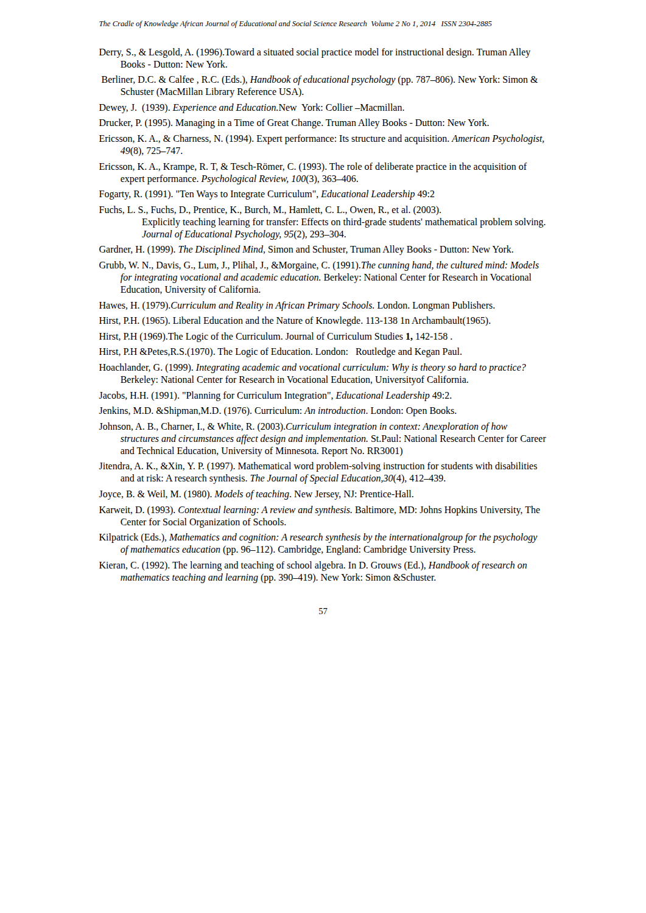The Cradle of Knowledge African Journal of Educational and Social Science Research Volume 2 No 1, 2014 ISSN 2304-2885
Derry, S., & Lesgold, A. (1996).Toward a situated social practice model for instructional design. Truman Alley Books - Dutton: New York.
Berliner, D.C. & Calfee , R.C. (Eds.), Handbook of educational psychology (pp. 787–806). New York: Simon & Schuster (MacMillan Library Reference USA).
Dewey, J. (1939). Experience and Education.New York: Collier –Macmillan.
Drucker, P. (1995). Managing in a Time of Great Change. Truman Alley Books - Dutton: New York.
Ericsson, K. A., & Charness, N. (1994). Expert performance: Its structure and acquisition. American Psychologist, 49(8), 725–747.
Ericsson, K. A., Krampe, R. T, & Tesch-Römer, C. (1993). The role of deliberate practice in the acquisition of expert performance. Psychological Review, 100(3), 363–406.
Fogarty, R. (1991). "Ten Ways to Integrate Curriculum", Educational Leadership 49:2
Fuchs, L. S., Fuchs, D., Prentice, K., Burch, M., Hamlett, C. L., Owen, R., et al. (2003). Explicitly teaching learning for transfer: Effects on third-grade students' mathematical problem solving. Journal of Educational Psychology, 95(2), 293–304.
Gardner, H. (1999). The Disciplined Mind, Simon and Schuster, Truman Alley Books - Dutton: New York.
Grubb, W. N., Davis, G., Lum, J., Plihal, J., &Morgaine, C. (1991).The cunning hand, the cultured mind: Models for integrating vocational and academic education. Berkeley: National Center for Research in Vocational Education, University of California.
Hawes, H. (1979).Curriculum and Reality in African Primary Schools. London. Longman Publishers.
Hirst, P.H. (1965). Liberal Education and the Nature of Knowlegde. 113-138 1n Archambault(1965).
Hirst, P.H (1969).The Logic of the Curriculum. Journal of Curriculum Studies 1, 142-158 .
Hirst, P.H &Petes,R.S.(1970). The Logic of Education. London: Routledge and Kegan Paul.
Hoachlander, G. (1999). Integrating academic and vocational curriculum: Why is theory so hard to practice? Berkeley: National Center for Research in Vocational Education, Universityof California.
Jacobs, H.H. (1991). "Planning for Curriculum Integration", Educational Leadership 49:2.
Jenkins, M.D. &Shipman,M.D. (1976). Curriculum: An introduction. London: Open Books.
Johnson, A. B., Charner, I., & White, R. (2003).Curriculum integration in context: Anexploration of how structures and circumstances affect design and implementation. St.Paul: National Research Center for Career and Technical Education, University of Minnesota. Report No. RR3001)
Jitendra, A. K., &Xin, Y. P. (1997). Mathematical word problem-solving instruction for students with disabilities and at risk: A research synthesis. The Journal of Special Education,30(4), 412–439.
Joyce, B. & Weil, M. (1980). Models of teaching. New Jersey, NJ: Prentice-Hall.
Karweit, D. (1993). Contextual learning: A review and synthesis. Baltimore, MD: Johns Hopkins University, The Center for Social Organization of Schools.
Kilpatrick (Eds.), Mathematics and cognition: A research synthesis by the internationalgroup for the psychology of mathematics education (pp. 96–112). Cambridge, England: Cambridge University Press.
Kieran, C. (1992). The learning and teaching of school algebra. In D. Grouws (Ed.), Handbook of research on mathematics teaching and learning (pp. 390–419). New York: Simon &Schuster.
57